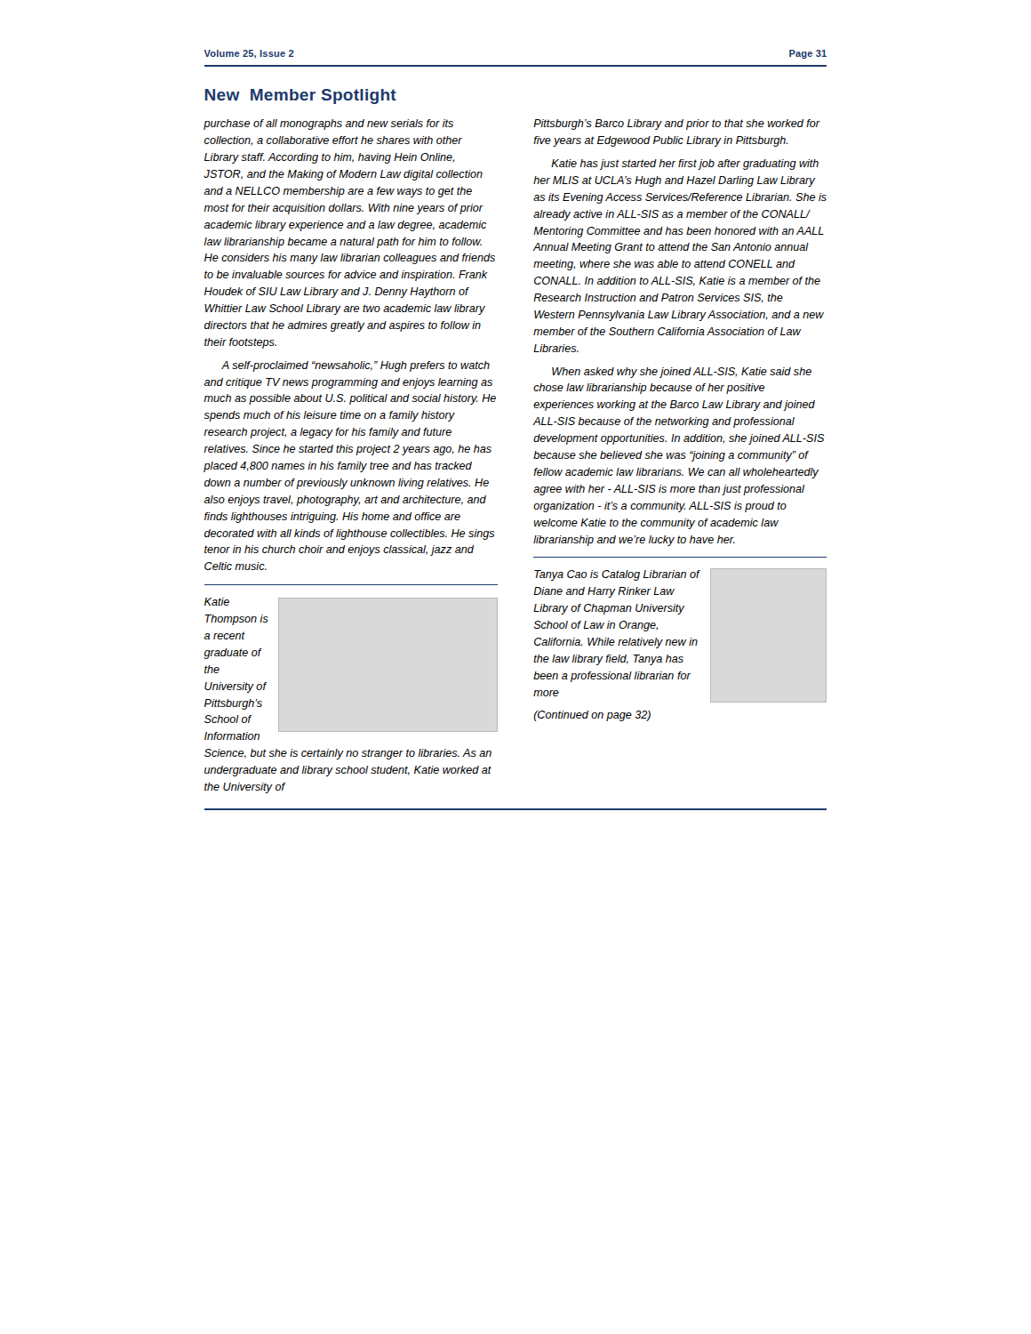Volume 25, Issue 2
Page 31
New Member Spotlight
purchase of all monographs and new serials for its collection, a collaborative effort he shares with other Library staff. According to him, having Hein Online, JSTOR, and the Making of Modern Law digital collection and a NELLCO membership are a few ways to get the most for their acquisition dollars. With nine years of prior academic library experience and a law degree, academic law librarianship became a natural path for him to follow. He considers his many law librarian colleagues and friends to be invaluable sources for advice and inspiration. Frank Houdek of SIU Law Library and J. Denny Haythorn of Whittier Law School Library are two academic law library directors that he admires greatly and aspires to follow in their footsteps.
A self-proclaimed “newsaholic,” Hugh prefers to watch and critique TV news programming and enjoys learning as much as possible about U.S. political and social history. He spends much of his leisure time on a family history research project, a legacy for his family and future relatives. Since he started this project 2 years ago, he has placed 4,800 names in his family tree and has tracked down a number of previously unknown living relatives. He also enjoys travel, photography, art and architecture, and finds lighthouses intriguing. His home and office are decorated with all kinds of lighthouse collectibles. He sings tenor in his church choir and enjoys classical, jazz and Celtic music.
Katie Thompson is a recent graduate of the University of Pittsburgh’s School of Information Science, but she is certainly no stranger to libraries. As an undergraduate and library school student, Katie worked at the University of
Pittsburgh’s Barco Library and prior to that she worked for five years at Edgewood Public Library in Pittsburgh.
Katie has just started her first job after graduating with her MLIS at UCLA’s Hugh and Hazel Darling Law Library as its Evening Access Services/Reference Librarian. She is already active in ALL-SIS as a member of the CONALL/ Mentoring Committee and has been honored with an AALL Annual Meeting Grant to attend the San Antonio annual meeting, where she was able to attend CONELL and CONALL. In addition to ALL-SIS, Katie is a member of the Research Instruction and Patron Services SIS, the Western Pennsylvania Law Library Association, and a new member of the Southern California Association of Law Libraries.
When asked why she joined ALL-SIS, Katie said she chose law librarianship because of her positive experiences working at the Barco Law Library and joined ALL-SIS because of the networking and professional development opportunities. In addition, she joined ALL-SIS because she believed she was “joining a community” of fellow academic law librarians. We can all wholeheartedly agree with her - ALL-SIS is more than just professional organization - it’s a community. ALL-SIS is proud to welcome Katie to the community of academic law librarianship and we’re lucky to have her.
Tanya Cao is Catalog Librarian of Diane and Harry Rinker Law Library of Chapman University School of Law in Orange, California. While relatively new in the law library field, Tanya has been a professional librarian for more
(Continued on page 32)